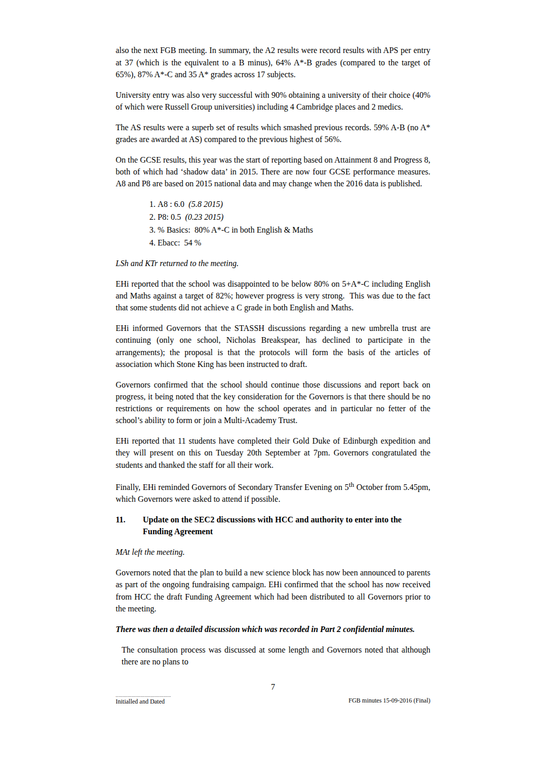also the next FGB meeting. In summary, the A2 results were record results with APS per entry at 37 (which is the equivalent to a B minus), 64% A*-B grades (compared to the target of 65%), 87% A*-C and 35 A* grades across 17 subjects.
University entry was also very successful with 90% obtaining a university of their choice (40% of which were Russell Group universities) including 4 Cambridge places and 2 medics.
The AS results were a superb set of results which smashed previous records. 59% A-B (no A* grades are awarded at AS) compared to the previous highest of 56%.
On the GCSE results, this year was the start of reporting based on Attainment 8 and Progress 8, both of which had ‘shadow data’ in 2015. There are now four GCSE performance measures. A8 and P8 are based on 2015 national data and may change when the 2016 data is published.
A8 : 6.0 (5.8 2015)
P8: 0.5 (0.23 2015)
% Basics: 80% A*-C in both English & Maths
Ebacc: 54 %
LSh and KTr returned to the meeting.
EHi reported that the school was disappointed to be below 80% on 5+A*-C including English and Maths against a target of 82%; however progress is very strong. This was due to the fact that some students did not achieve a C grade in both English and Maths.
EHi informed Governors that the STASSH discussions regarding a new umbrella trust are continuing (only one school, Nicholas Breakspear, has declined to participate in the arrangements); the proposal is that the protocols will form the basis of the articles of association which Stone King has been instructed to draft.
Governors confirmed that the school should continue those discussions and report back on progress, it being noted that the key consideration for the Governors is that there should be no restrictions or requirements on how the school operates and in particular no fetter of the school’s ability to form or join a Multi-Academy Trust.
EHi reported that 11 students have completed their Gold Duke of Edinburgh expedition and they will present on this on Tuesday 20th September at 7pm. Governors congratulated the students and thanked the staff for all their work.
Finally, EHi reminded Governors of Secondary Transfer Evening on 5th October from 5.45pm, which Governors were asked to attend if possible.
11. Update on the SEC2 discussions with HCC and authority to enter into the Funding Agreement
MAt left the meeting.
Governors noted that the plan to build a new science block has now been announced to parents as part of the ongoing fundraising campaign. EHi confirmed that the school has now received from HCC the draft Funding Agreement which had been distributed to all Governors prior to the meeting.
There was then a detailed discussion which was recorded in Part 2 confidential minutes.
The consultation process was discussed at some length and Governors noted that although there are no plans to
7
...................................... Initialled and Dated
FGB minutes 15-09-2016 (Final)